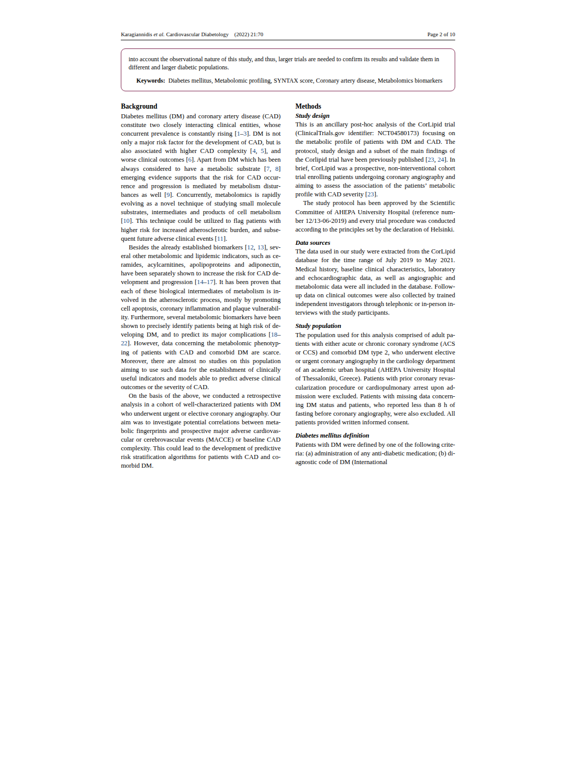Karagiannidis et al. Cardiovascular Diabetology (2022) 21:70
Page 2 of 10
into account the observational nature of this study, and thus, larger trials are needed to confirm its results and validate them in different and larger diabetic populations.
Keywords: Diabetes mellitus, Metabolomic profiling, SYNTAX score, Coronary artery disease, Metabolomics biomarkers
Background
Diabetes mellitus (DM) and coronary artery disease (CAD) constitute two closely interacting clinical entities, whose concurrent prevalence is constantly rising [1–3]. DM is not only a major risk factor for the development of CAD, but is also associated with higher CAD complexity [4, 5], and worse clinical outcomes [6]. Apart from DM which has been always considered to have a metabolic substrate [7, 8] emerging evidence supports that the risk for CAD occurrence and progression is mediated by metabolism disturbances as well [9]. Concurrently, metabolomics is rapidly evolving as a novel technique of studying small molecule substrates, intermediates and products of cell metabolism [10]. This technique could be utilized to flag patients with higher risk for increased atherosclerotic burden, and subsequent future adverse clinical events [11].
Besides the already established biomarkers [12, 13], several other metabolomic and lipidemic indicators, such as ceramides, acylcarnitines, apolipoproteins and adiponectin, have been separately shown to increase the risk for CAD development and progression [14–17]. It has been proven that each of these biological intermediates of metabolism is involved in the atherosclerotic process, mostly by promoting cell apoptosis, coronary inflammation and plaque vulnerability. Furthermore, several metabolomic biomarkers have been shown to precisely identify patients being at high risk of developing DM, and to predict its major complications [18–22]. However, data concerning the metabolomic phenotyping of patients with CAD and comorbid DM are scarce. Moreover, there are almost no studies on this population aiming to use such data for the establishment of clinically useful indicators and models able to predict adverse clinical outcomes or the severity of CAD.
On the basis of the above, we conducted a retrospective analysis in a cohort of well-characterized patients with DM who underwent urgent or elective coronary angiography. Our aim was to investigate potential correlations between metabolic fingerprints and prospective major adverse cardiovascular or cerebrovascular events (MACCE) or baseline CAD complexity. This could lead to the development of predictive risk stratification algorithms for patients with CAD and comorbid DM.
Methods
Study design
This is an ancillary post-hoc analysis of the CorLipid trial (ClinicalTrials.gov identifier: NCT04580173) focusing on the metabolic profile of patients with DM and CAD. The protocol, study design and a subset of the main findings of the Corlipid trial have been previously published [23, 24]. In brief, CorLipid was a prospective, non-interventional cohort trial enrolling patients undergoing coronary angiography and aiming to assess the association of the patients’ metabolic profile with CAD severity [23].
The study protocol has been approved by the Scientific Committee of AHEPA University Hospital (reference number 12/13-06-2019) and every trial procedure was conducted according to the principles set by the declaration of Helsinki.
Data sources
The data used in our study were extracted from the CorLipid database for the time range of July 2019 to May 2021. Medical history, baseline clinical characteristics, laboratory and echocardiographic data, as well as angiographic and metabolomic data were all included in the database. Follow-up data on clinical outcomes were also collected by trained independent investigators through telephonic or in-person interviews with the study participants.
Study population
The population used for this analysis comprised of adult patients with either acute or chronic coronary syndrome (ACS or CCS) and comorbid DM type 2, who underwent elective or urgent coronary angiography in the cardiology department of an academic urban hospital (AHEPA University Hospital of Thessaloniki, Greece). Patients with prior coronary revascularization procedure or cardiopulmonary arrest upon admission were excluded. Patients with missing data concerning DM status and patients, who reported less than 8 h of fasting before coronary angiography, were also excluded. All patients provided written informed consent.
Diabetes mellitus definition
Patients with DM were defined by one of the following criteria: (a) administration of any anti-diabetic medication; (b) diagnostic code of DM (International